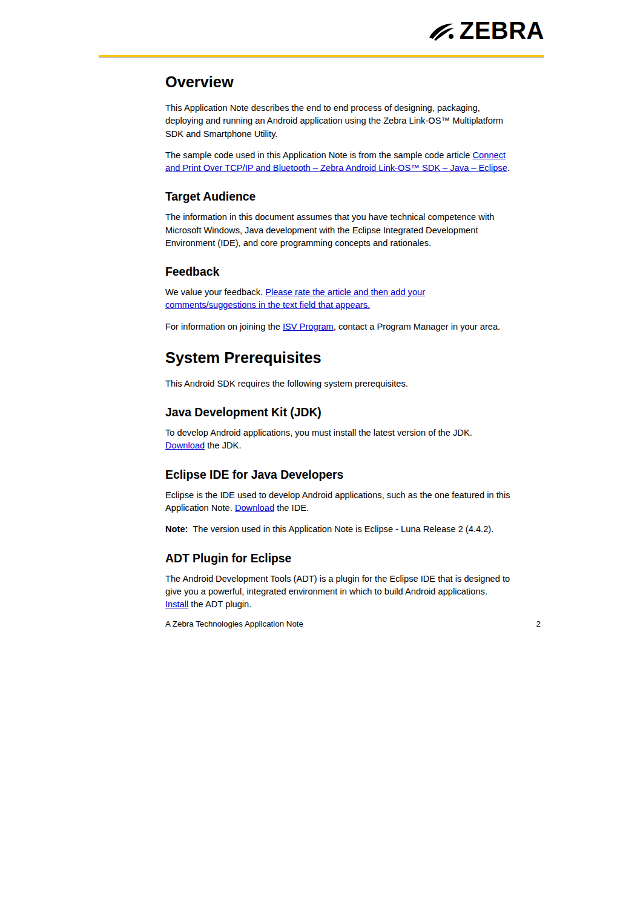ZEBRA
Overview
This Application Note describes the end to end process of designing, packaging, deploying and running an Android application using the Zebra Link-OS™ Multiplatform SDK and Smartphone Utility.
The sample code used in this Application Note is from the sample code article Connect and Print Over TCP/IP and Bluetooth – Zebra Android Link-OS™ SDK – Java – Eclipse.
Target Audience
The information in this document assumes that you have technical competence with Microsoft Windows, Java development with the Eclipse Integrated Development Environment (IDE), and core programming concepts and rationales.
Feedback
We value your feedback. Please rate the article and then add your comments/suggestions in the text field that appears.
For information on joining the ISV Program, contact a Program Manager in your area.
System Prerequisites
This Android SDK requires the following system prerequisites.
Java Development Kit (JDK)
To develop Android applications, you must install the latest version of the JDK. Download the JDK.
Eclipse IDE for Java Developers
Eclipse is the IDE used to develop Android applications, such as the one featured in this Application Note. Download the IDE.
Note: The version used in this Application Note is Eclipse - Luna Release 2 (4.4.2).
ADT Plugin for Eclipse
The Android Development Tools (ADT) is a plugin for the Eclipse IDE that is designed to give you a powerful, integrated environment in which to build Android applications. Install the ADT plugin.
A Zebra Technologies Application Note
2